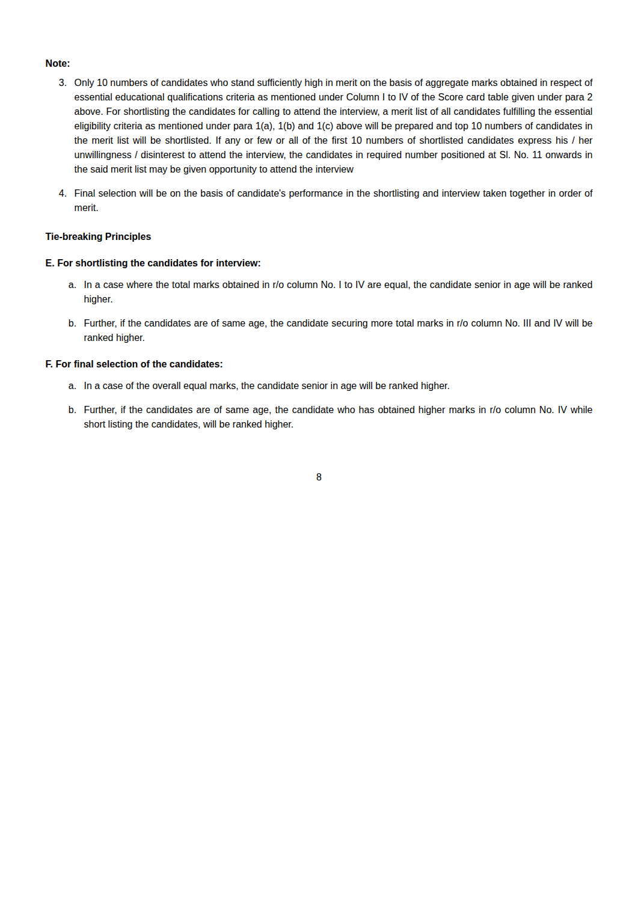Note:
Only 10 numbers of candidates who stand sufficiently high in merit on the basis of aggregate marks obtained in respect of essential educational qualifications criteria as mentioned under Column I to IV of the Score card table given under para 2 above. For shortlisting the candidates for calling to attend the interview, a merit list of all candidates fulfilling the essential eligibility criteria as mentioned under para 1(a), 1(b) and 1(c) above will be prepared and top 10 numbers of candidates in the merit list will be shortlisted. If any or few or all of the first 10 numbers of shortlisted candidates express his / her unwillingness / disinterest to attend the interview, the candidates in required number positioned at Sl. No. 11 onwards in the said merit list may be given opportunity to attend the interview
Final selection will be on the basis of candidate's performance in the shortlisting and interview taken together in order of merit.
Tie-breaking Principles
E. For shortlisting the candidates for interview:
In a case where the total marks obtained in r/o column No. I to IV are equal, the candidate senior in age will be ranked higher.
Further, if the candidates are of same age, the candidate securing more total marks in r/o column No. III and IV will be ranked higher.
F. For final selection of the candidates:
In a case of the overall equal marks, the candidate senior in age will be ranked higher.
Further, if the candidates are of same age, the candidate who has obtained higher marks in r/o column No. IV while short listing the candidates, will be ranked higher.
8